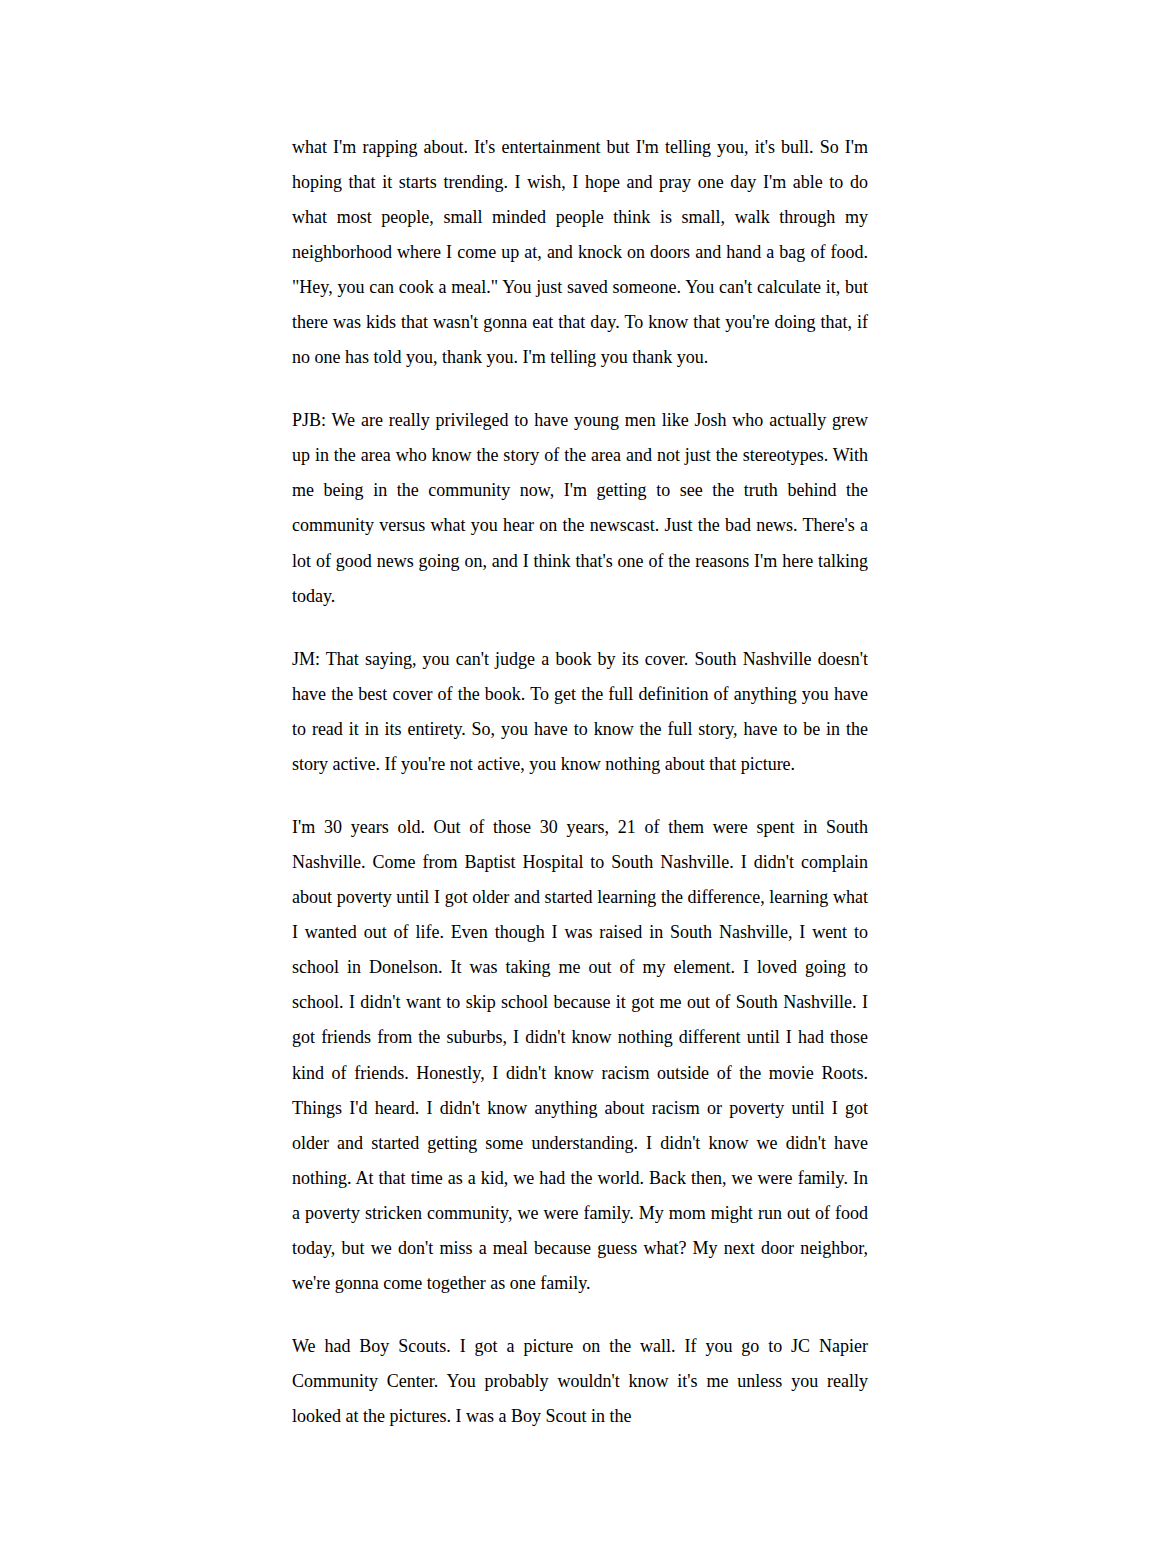what I'm rapping about. It's entertainment but I'm telling you, it's bull. So I'm hoping that it starts trending. I wish, I hope and pray one day I'm able to do what most people, small minded people think is small, walk through my neighborhood where I come up at, and knock on doors and hand a bag of food. "Hey, you can cook a meal." You just saved someone. You can't calculate it, but there was kids that wasn't gonna eat that day. To know that you're doing that, if no one has told you, thank you. I'm telling you thank you.
PJB: We are really privileged to have young men like Josh who actually grew up in the area who know the story of the area and not just the stereotypes. With me being in the community now, I'm getting to see the truth behind the community versus what you hear on the newscast. Just the bad news. There's a lot of good news going on, and I think that's one of the reasons I'm here talking today.
JM: That saying, you can't judge a book by its cover. South Nashville doesn't have the best cover of the book. To get the full definition of anything you have to read it in its entirety. So, you have to know the full story, have to be in the story active. If you're not active, you know nothing about that picture.
I'm 30 years old. Out of those 30 years, 21 of them were spent in South Nashville. Come from Baptist Hospital to South Nashville. I didn't complain about poverty until I got older and started learning the difference, learning what I wanted out of life. Even though I was raised in South Nashville, I went to school in Donelson. It was taking me out of my element. I loved going to school. I didn't want to skip school because it got me out of South Nashville. I got friends from the suburbs, I didn't know nothing different until I had those kind of friends. Honestly, I didn't know racism outside of the movie Roots. Things I'd heard. I didn't know anything about racism or poverty until I got older and started getting some understanding. I didn't know we didn't have nothing. At that time as a kid, we had the world. Back then, we were family. In a poverty stricken community, we were family. My mom might run out of food today, but we don't miss a meal because guess what? My next door neighbor, we're gonna come together as one family.
We had Boy Scouts. I got a picture on the wall. If you go to JC Napier Community Center. You probably wouldn't know it's me unless you really looked at the pictures. I was a Boy Scout in the